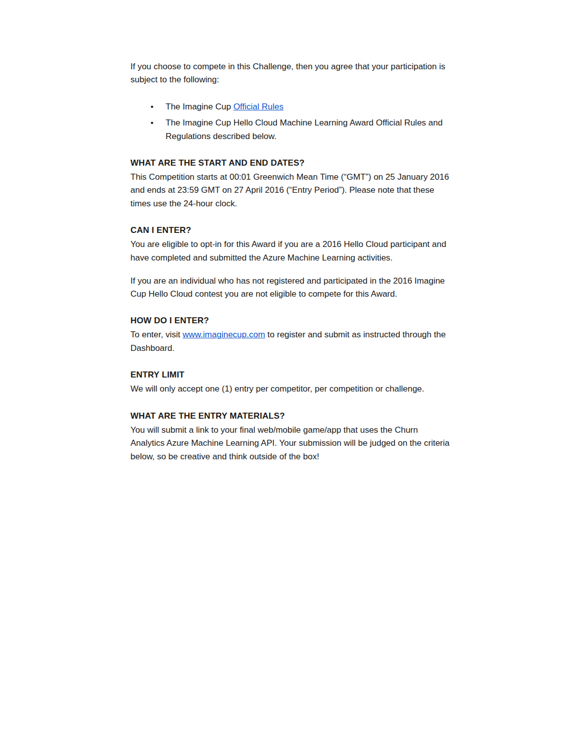If you choose to compete in this Challenge, then you agree that your participation is subject to the following:
The Imagine Cup Official Rules
The Imagine Cup Hello Cloud Machine Learning Award Official Rules and Regulations described below.
What are the start and end dates?
This Competition starts at 00:01 Greenwich Mean Time (“GMT”) on 25 January 2016 and ends at 23:59 GMT on 27 April 2016 (“Entry Period”). Please note that these times use the 24-hour clock.
Can I enter?
You are eligible to opt-in for this Award if you are a 2016 Hello Cloud participant and have completed and submitted the Azure Machine Learning activities.
If you are an individual who has not registered and participated in the 2016 Imagine Cup Hello Cloud contest you are not eligible to compete for this Award.
How do I enter?
To enter, visit www.imaginecup.com to register and submit as instructed through the Dashboard.
Entry limit
We will only accept one (1) entry per competitor, per competition or challenge.
What are the entry materials?
You will submit a link to your final web/mobile game/app that uses the Churn Analytics Azure Machine Learning API. Your submission will be judged on the criteria below, so be creative and think outside of the box!